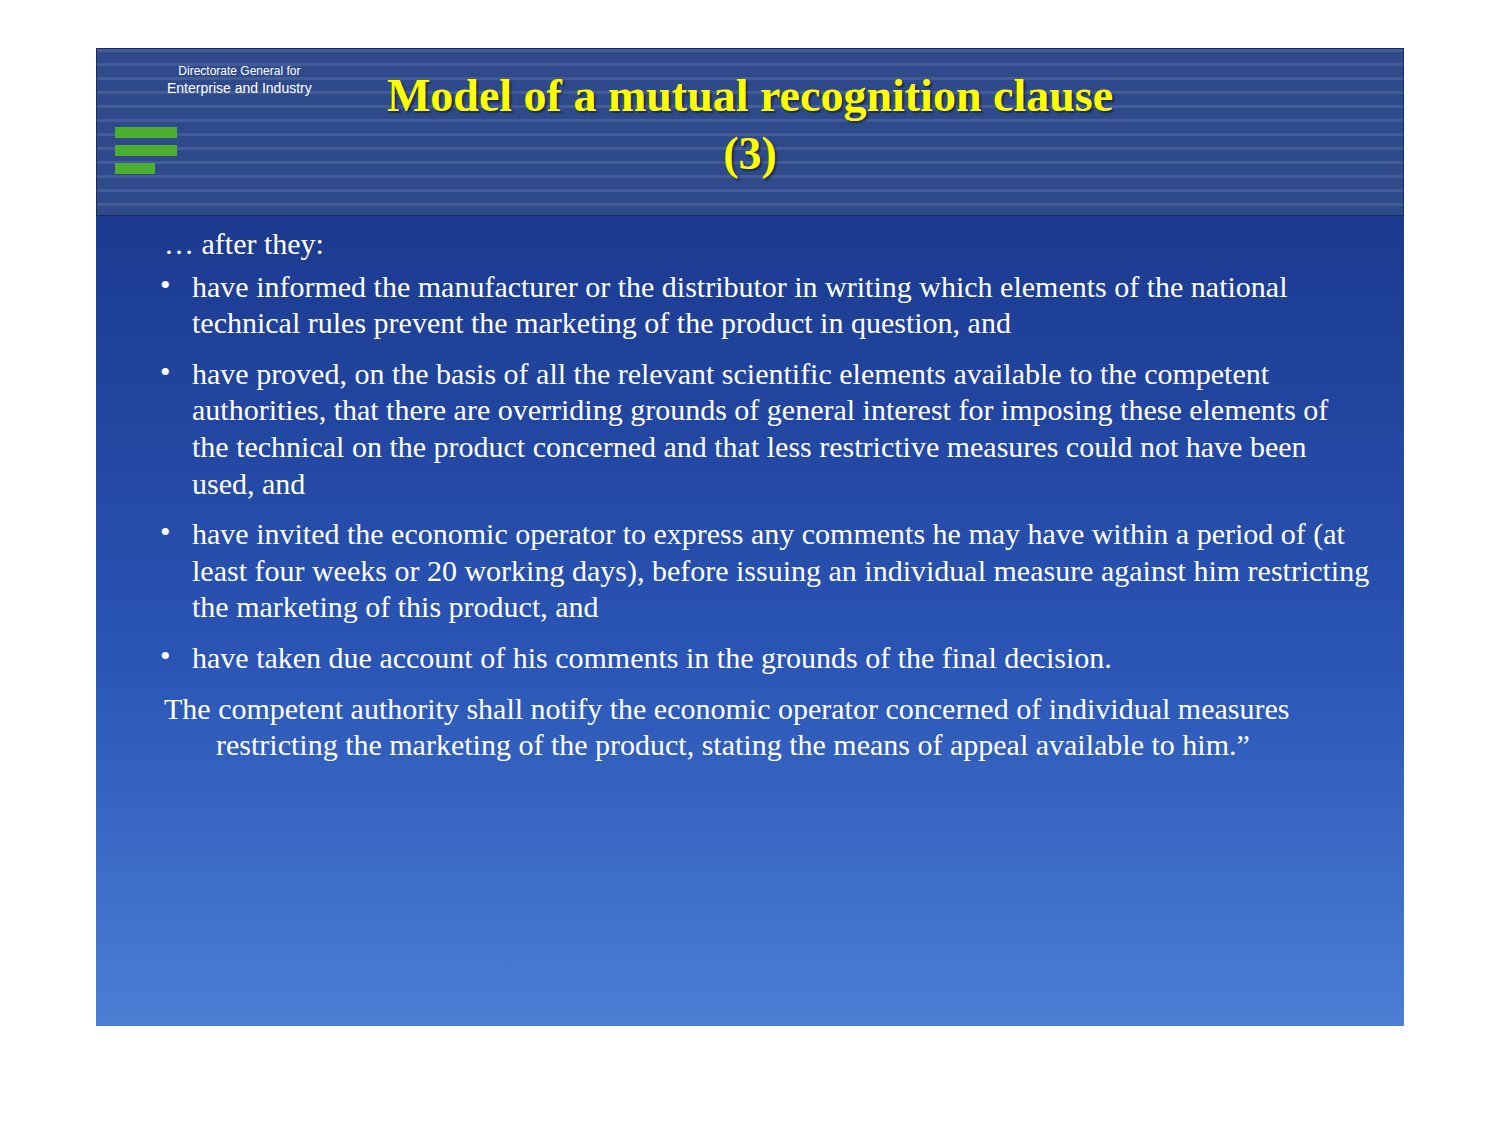Directorate General for Enterprise and Industry
Model of a mutual recognition clause
(3)
… after they:
have informed the manufacturer or the distributor in writing which elements of the national technical rules prevent the marketing of the product in question, and
have proved, on the basis of all the relevant scientific elements available to the competent authorities, that there are overriding grounds of general interest for imposing these elements of the technical on the product concerned and that less restrictive measures could not have been used, and
have invited the economic operator to express any comments he may have within a period of (at least four weeks or 20 working days), before issuing an individual measure against him restricting the marketing of this product, and
have taken due account of his comments in the grounds of the final decision.
The competent authority shall notify the economic operator concerned of individual measures restricting the marketing of the product, stating the means of appeal available to him.”